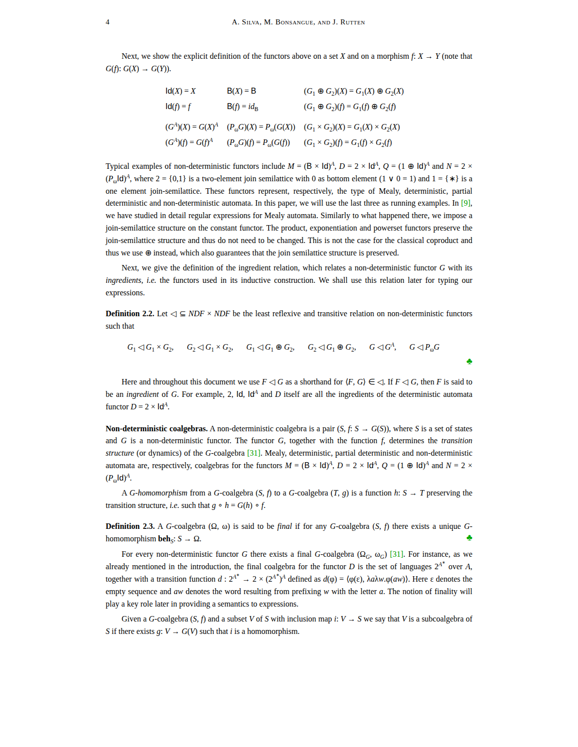4 A. Silva, M. Bonsangue, and J. Rutten
Next, we show the explicit definition of the functors above on a set X and on a morphism f: X → Y (note that G(f): G(X) → G(Y)).
| Id ( X ) = X | B ( X ) = B | ( G 1 ⊕ G 2 )( X ) = G 1 ( X ) ⊕ G 2 ( X ) |
| Id ( f ) = f | B ( f ) = id B | ( G 1 ⊕ G 2 )( f ) = G 1 ( f ) ⊕ G 2 ( f ) |
| ( G A )( X ) = G ( X ) A | ( P ω G )( X ) = P ω ( G ( X )) | ( G 1 × G 2 )( X ) = G 1 ( X ) × G 2 ( X ) |
| ( G A )( f ) = G ( f ) A | ( P ω G )( f ) = P ω ( G ( f )) | ( G 1 × G 2 )( f ) = G 1 ( f ) × G 2 ( f ) |
Typical examples of non-deterministic functors include M = (B × Id)A, D = 2 × IdA, Q = (1 ⊕ Id)A and N = 2 × (PωId)A, where 2 = {0,1} is a two-element join semilattice with 0 as bottom element (1 ∨ 0 = 1) and 1 = {∗} is a one element join-semilattice. These functors represent, respectively, the type of Mealy, deterministic, partial deterministic and non-deterministic automata. In this paper, we will use the last three as running examples. In [9], we have studied in detail regular expressions for Mealy automata. Similarly to what happened there, we impose a join-semilattice structure on the constant functor. The product, exponentiation and powerset functors preserve the join-semilattice structure and thus do not need to be changed. This is not the case for the classical coproduct and thus we use ⊕ instead, which also guarantees that the join semilattice structure is preserved.
Next, we give the definition of the ingredient relation, which relates a non-deterministic functor G with its ingredients, i.e. the functors used in its inductive construction. We shall use this relation later for typing our expressions.
Definition 2.2. Let ◁ ⊆ NDF × NDF be the least reflexive and transitive relation on non-deterministic functors such that
G1 ◁ G1 × G2, G2 ◁ G1 × G2, G1 ◁ G1 ⊕ G2, G2 ◁ G1 ⊕ G2, G ◁ GA, G ◁ PωG
♣
Here and throughout this document we use F ◁ G as a shorthand for ⟨F, G⟩ ∈ ◁. If F ◁ G, then F is said to be an ingredient of G. For example, 2, Id, IdA and D itself are all the ingredients of the deterministic automata functor D = 2 × IdA.
Non-deterministic coalgebras. A non-deterministic coalgebra is a pair (S, f: S → G(S)), where S is a set of states and G is a non-deterministic functor. The functor G, together with the function f, determines the transition structure (or dynamics) of the G-coalgebra [31]. Mealy, deterministic, partial deterministic and non-deterministic automata are, respectively, coalgebras for the functors M = (B × Id)A, D = 2 × IdA, Q = (1 ⊕ Id)A and N = 2 × (PωId)A.
A G-homomorphism from a G-coalgebra (S, f) to a G-coalgebra (T, g) is a function h: S → T preserving the transition structure, i.e. such that g ∘ h = G(h) ∘ f.
Definition 2.3. A G-coalgebra (Ω, ω) is said to be final if for any G-coalgebra (S, f) there exists a unique G-homomorphism behS: S → Ω. ♣
For every non-deterministic functor G there exists a final G-coalgebra (ΩG, ωG) [31]. For instance, as we already mentioned in the introduction, the final coalgebra for the functor D is the set of languages 2A∗ over A, together with a transition function d : 2A∗ → 2 × (2A∗)A defined as d(φ) = ⟨φ(ε), λaλw.φ(aw)⟩. Here ε denotes the empty sequence and aw denotes the word resulting from prefixing w with the letter a. The notion of finality will play a key role later in providing a semantics to expressions.
Given a G-coalgebra (S, f) and a subset V of S with inclusion map i: V → S we say that V is a subcoalgebra of S if there exists g: V → G(V) such that i is a homomorphism.